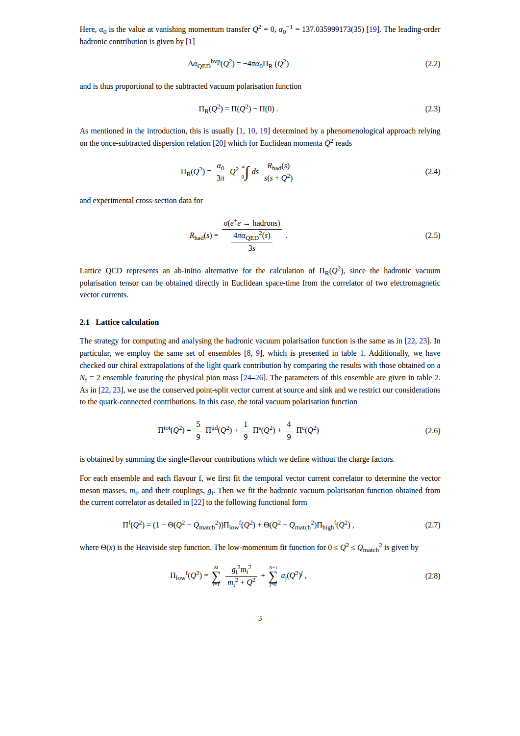Here, α0 is the value at vanishing momentum transfer Q2 = 0, α0−1 = 137.035999173(35) [19]. The leading-order hadronic contribution is given by [1]
ΔαQEDhvp(Q2) = −4πα0ΠR (Q2)
(2.2)
and is thus proportional to the subtracted vacuum polarisation function
ΠR(Q2) = Π(Q2) − Π(0) .
(2.3)
As mentioned in the introduction, this is usually [1, 10, 19] determined by a phenomenological approach relying on the once-subtracted dispersion relation [20] which for Euclidean momenta Q2 reads
ΠR(Q2) = α03π Q2 ∞
0∫ ds Rhad(s) s(s + Q2)
(2.4)
and experimental cross-section data for
Rhad(s) = σ(e+e → hadrons) 4παQED2(s) 3s .
(2.5)
Lattice QCD represents an ab-initio alternative for the calculation of ΠR(Q2), since the hadronic vacuum polarisation tensor can be obtained directly in Euclidean space-time from the correlator of two electromagnetic vector currents.
2.1 Lattice calculation
The strategy for computing and analysing the hadronic vacuum polarisation function is the same as in [22, 23]. In particular, we employ the same set of ensembles [8, 9], which is presented in table 1. Additionally, we have checked our chiral extrapolations of the light quark contribution by comparing the results with those obtained on a Nf = 2 ensemble featuring the physical pion mass [24–26]. The parameters of this ensemble are given in table 2. As in [22, 23], we use the conserved point-split vector current at source and sink and we restrict our considerations to the quark-connected contributions. In this case, the total vacuum polarisation function
Πtot(Q2) = 59 Πud(Q2) + 19 Πs(Q2) + 49 Πc(Q2)
(2.6)
is obtained by summing the single-flavour contributions which we define without the charge factors.
For each ensemble and each flavour f, we first fit the temporal vector current correlator to determine the vector meson masses, mi, and their couplings, gi. Then we fit the hadronic vacuum polarisation function obtained from the current correlator as detailed in [22] to the following functional form
Πf(Q2) = (1 − Θ(Q2 − Qmatch2))Πlowf(Q2) + Θ(Q2 − Qmatch2)Πhighf(Q2) ,
(2.7)
where Θ(x) is the Heaviside step function. The low-momentum fit function for 0 ≤ Q2 ≤ Qmatch2 is given by
Πlowf(Q2) = M∑i=1 gi2mi2 mi2 + Q2 + N−1∑j=0 aj(Q2)j ,
(2.8)
– 3 –